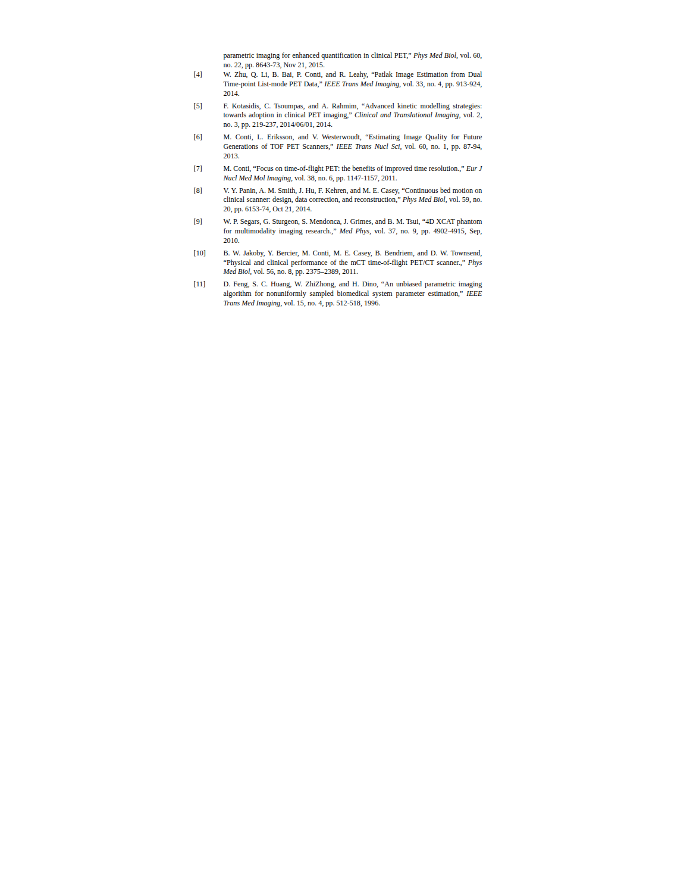parametric imaging for enhanced quantification in clinical PET,” Phys Med Biol, vol. 60, no. 22, pp. 8643-73, Nov 21, 2015.
[4] W. Zhu, Q. Li, B. Bai, P. Conti, and R. Leahy, “Patlak Image Estimation from Dual Time-point List-mode PET Data,” IEEE Trans Med Imaging, vol. 33, no. 4, pp. 913-924, 2014.
[5] F. Kotasidis, C. Tsoumpas, and A. Rahmim, “Advanced kinetic modelling strategies: towards adoption in clinical PET imaging,” Clinical and Translational Imaging, vol. 2, no. 3, pp. 219-237, 2014/06/01, 2014.
[6] M. Conti, L. Eriksson, and V. Westerwoudt, “Estimating Image Quality for Future Generations of TOF PET Scanners,” IEEE Trans Nucl Sci, vol. 60, no. 1, pp. 87-94, 2013.
[7] M. Conti, “Focus on time-of-flight PET: the benefits of improved time resolution.,” Eur J Nucl Med Mol Imaging, vol. 38, no. 6, pp. 1147-1157, 2011.
[8] V. Y. Panin, A. M. Smith, J. Hu, F. Kehren, and M. E. Casey, “Continuous bed motion on clinical scanner: design, data correction, and reconstruction,” Phys Med Biol, vol. 59, no. 20, pp. 6153-74, Oct 21, 2014.
[9] W. P. Segars, G. Sturgeon, S. Mendonca, J. Grimes, and B. M. Tsui, “4D XCAT phantom for multimodality imaging research.,” Med Phys, vol. 37, no. 9, pp. 4902-4915, Sep, 2010.
[10] B. W. Jakoby, Y. Bercier, M. Conti, M. E. Casey, B. Bendriem, and D. W. Townsend, “Physical and clinical performance of the mCT time-of-flight PET/CT scanner.,” Phys Med Biol, vol. 56, no. 8, pp. 2375–2389, 2011.
[11] D. Feng, S. C. Huang, W. ZhiZhong, and H. Dino, “An unbiased parametric imaging algorithm for nonuniformly sampled biomedical system parameter estimation,” IEEE Trans Med Imaging, vol. 15, no. 4, pp. 512-518, 1996.